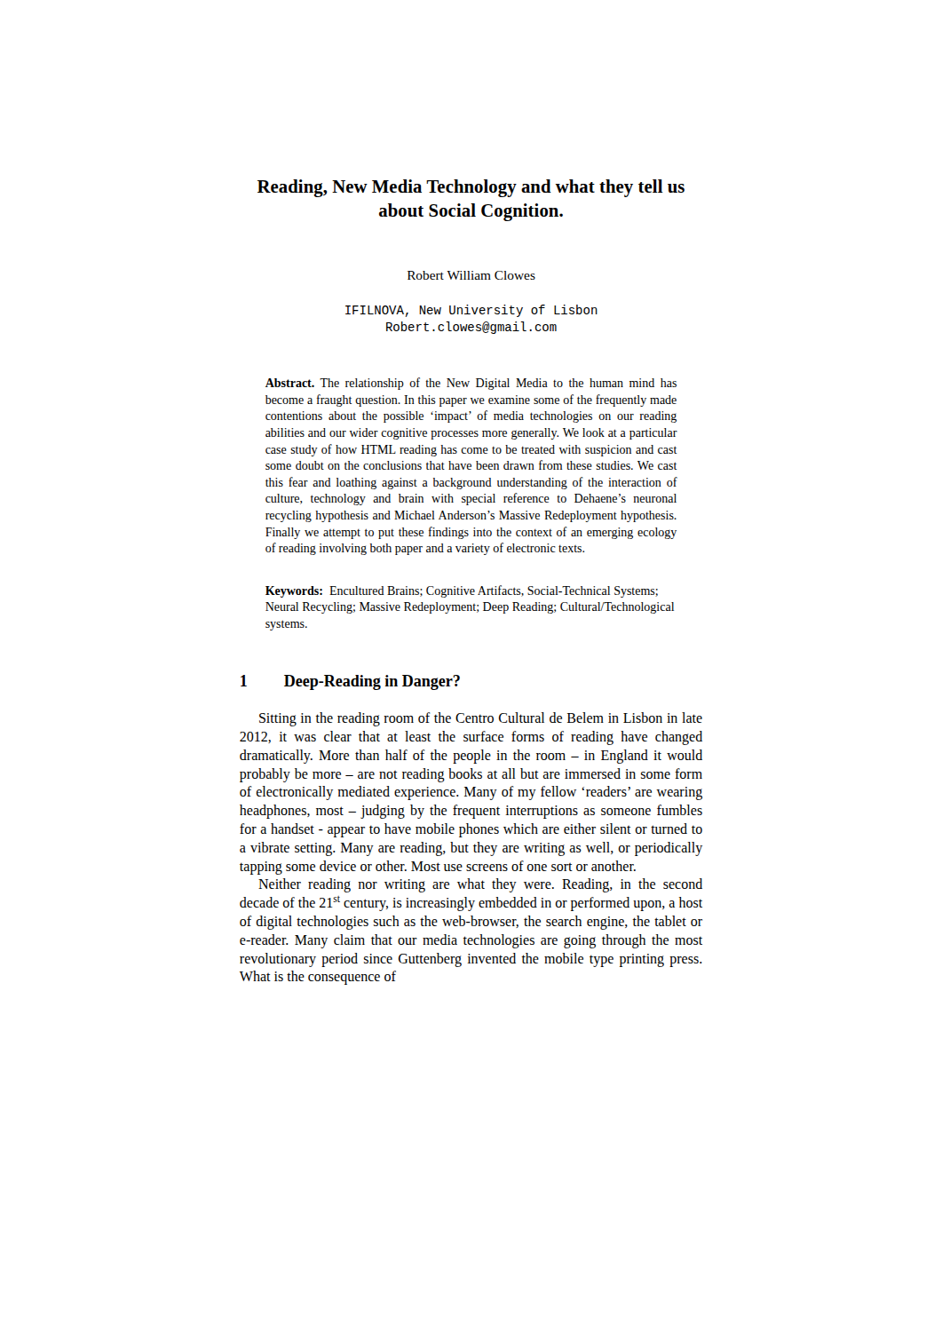Reading, New Media Technology and what they tell us about Social Cognition.
Robert William Clowes
IFILNOVA, New University of Lisbon
Robert.clowes@gmail.com
Abstract. The relationship of the New Digital Media to the human mind has become a fraught question. In this paper we examine some of the frequently made contentions about the possible ‘impact’ of media technologies on our reading abilities and our wider cognitive processes more generally. We look at a particular case study of how HTML reading has come to be treated with suspicion and cast some doubt on the conclusions that have been drawn from these studies. We cast this fear and loathing against a background understanding of the interaction of culture, technology and brain with special reference to Dehaene’s neuronal recycling hypothesis and Michael Anderson’s Massive Redeployment hypothesis. Finally we attempt to put these findings into the context of an emerging ecology of reading involving both paper and a variety of electronic texts.
Keywords: Encultured Brains; Cognitive Artifacts, Social-Technical Systems; Neural Recycling; Massive Redeployment; Deep Reading; Cultural/Technological systems.
1 Deep-Reading in Danger?
Sitting in the reading room of the Centro Cultural de Belem in Lisbon in late 2012, it was clear that at least the surface forms of reading have changed dramatically. More than half of the people in the room – in England it would probably be more – are not reading books at all but are immersed in some form of electronically mediated experience. Many of my fellow ‘readers’ are wearing headphones, most – judging by the frequent interruptions as someone fumbles for a handset - appear to have mobile phones which are either silent or turned to a vibrate setting. Many are reading, but they are writing as well, or periodically tapping some device or other. Most use screens of one sort or another.
Neither reading nor writing are what they were. Reading, in the second decade of the 21st century, is increasingly embedded in or performed upon, a host of digital technologies such as the web-browser, the search engine, the tablet or e-reader. Many claim that our media technologies are going through the most revolutionary period since Guttenberg invented the mobile type printing press. What is the consequence of